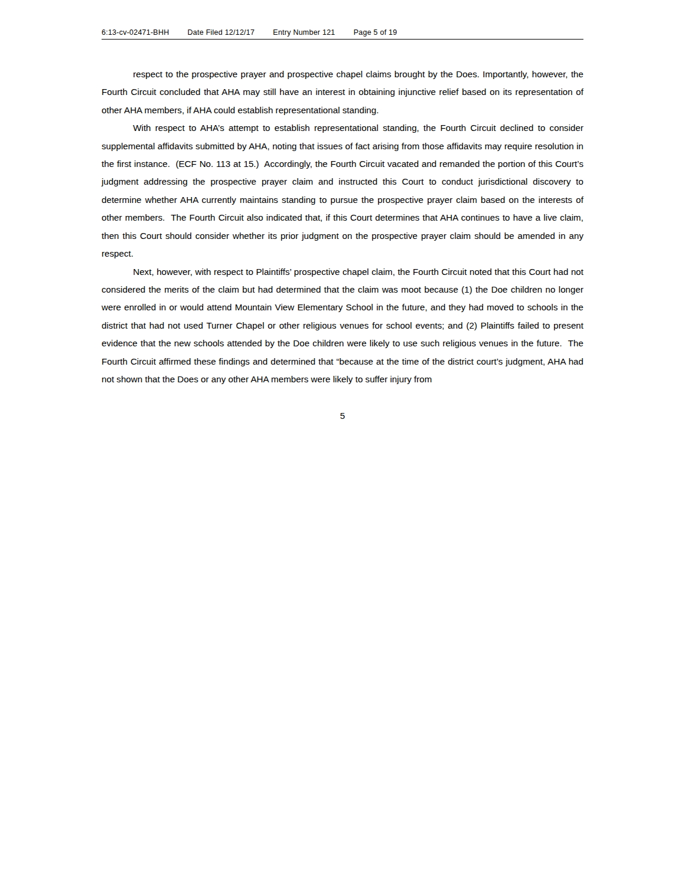6:13-cv-02471-BHH Date Filed 12/12/17 Entry Number 121 Page 5 of 19
respect to the prospective prayer and prospective chapel claims brought by the Does. Importantly, however, the Fourth Circuit concluded that AHA may still have an interest in obtaining injunctive relief based on its representation of other AHA members, if AHA could establish representational standing.
With respect to AHA’s attempt to establish representational standing, the Fourth Circuit declined to consider supplemental affidavits submitted by AHA, noting that issues of fact arising from those affidavits may require resolution in the first instance. (ECF No. 113 at 15.) Accordingly, the Fourth Circuit vacated and remanded the portion of this Court’s judgment addressing the prospective prayer claim and instructed this Court to conduct jurisdictional discovery to determine whether AHA currently maintains standing to pursue the prospective prayer claim based on the interests of other members. The Fourth Circuit also indicated that, if this Court determines that AHA continues to have a live claim, then this Court should consider whether its prior judgment on the prospective prayer claim should be amended in any respect.
Next, however, with respect to Plaintiffs’ prospective chapel claim, the Fourth Circuit noted that this Court had not considered the merits of the claim but had determined that the claim was moot because (1) the Doe children no longer were enrolled in or would attend Mountain View Elementary School in the future, and they had moved to schools in the district that had not used Turner Chapel or other religious venues for school events; and (2) Plaintiffs failed to present evidence that the new schools attended by the Doe children were likely to use such religious venues in the future. The Fourth Circuit affirmed these findings and determined that “because at the time of the district court’s judgment, AHA had not shown that the Does or any other AHA members were likely to suffer injury from
5